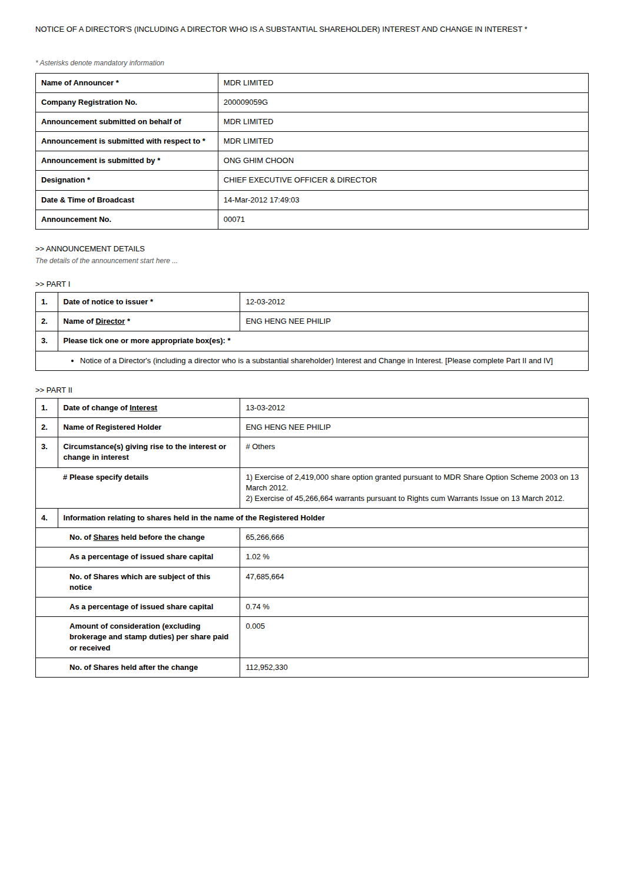NOTICE OF A DIRECTOR'S (INCLUDING A DIRECTOR WHO IS A SUBSTANTIAL SHAREHOLDER) INTEREST AND CHANGE IN INTEREST *
* Asterisks denote mandatory information
| Name of Announcer * | MDR LIMITED |
| Company Registration No. | 200009059G |
| Announcement submitted on behalf of | MDR LIMITED |
| Announcement is submitted with respect to * | MDR LIMITED |
| Announcement is submitted by * | ONG GHIM CHOON |
| Designation * | CHIEF EXECUTIVE OFFICER & DIRECTOR |
| Date & Time of Broadcast | 14-Mar-2012 17:49:03 |
| Announcement No. | 00071 |
>> ANNOUNCEMENT DETAILS
The details of the announcement start here ...
>> PART I
| 1. | Date of notice to issuer * | 12-03-2012 |
| 2. | Name of Director * | ENG HENG NEE PHILIP |
| 3. | Please tick one or more appropriate box(es): * |
| | Notice of a Director's (including a director who is a substantial shareholder) Interest and Change in Interest. [Please complete Part II and IV] |
>> PART II
| 1. | Date of change of Interest | 13-03-2012 |
| 2. | Name of Registered Holder | ENG HENG NEE PHILIP |
| 3. | Circumstance(s) giving rise to the interest or change in interest | # Others |
| | # Please specify details | 1) Exercise of 2,419,000 share option granted pursuant to MDR Share Option Scheme 2003 on 13 March 2012. 2) Exercise of 45,266,664 warrants pursuant to Rights cum Warrants Issue on 13 March 2012. |
| 4. | Information relating to shares held in the name of the Registered Holder |
| | No. of Shares held before the change | 65,266,666 |
| | As a percentage of issued share capital | 1.02 % |
| | No. of Shares which are subject of this notice | 47,685,664 |
| | As a percentage of issued share capital | 0.74 % |
| | Amount of consideration (excluding brokerage and stamp duties) per share paid or received | 0.005 |
| | No. of Shares held after the change | 112,952,330 |